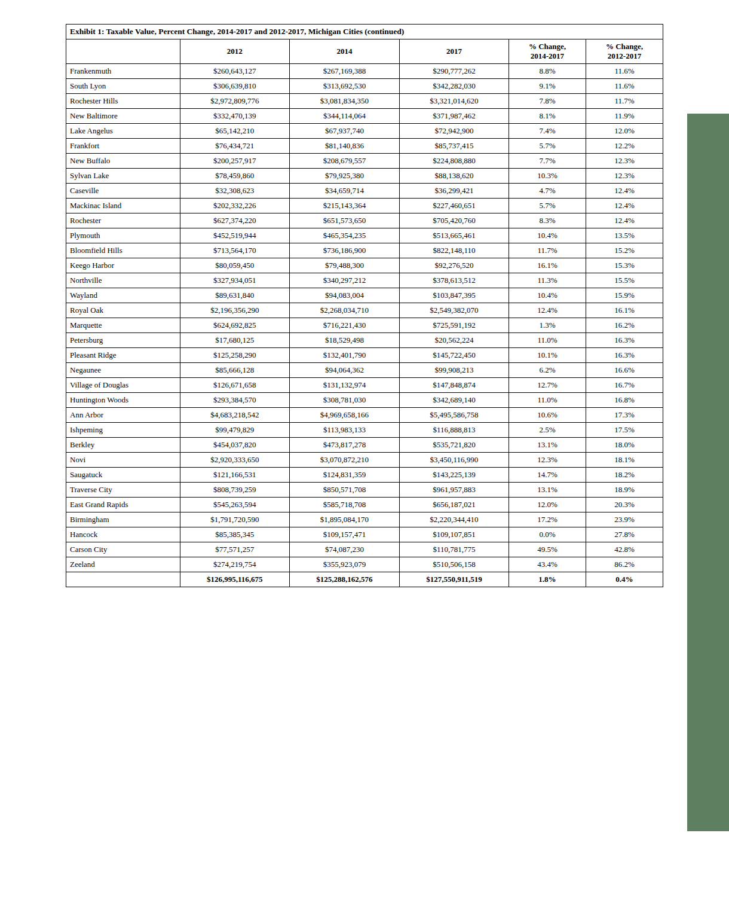| Exhibit 1: Taxable Value, Percent Change, 2014-2017 and 2012-2017, Michigan Cities (continued) |
| --- |
| | 2012 | 2014 | 2017 | % Change, 2014-2017 | % Change, 2012-2017 |
| Frankenmuth | $260,643,127 | $267,169,388 | $290,777,262 | 8.8% | 11.6% |
| South Lyon | $306,639,810 | $313,692,530 | $342,282,030 | 9.1% | 11.6% |
| Rochester Hills | $2,972,809,776 | $3,081,834,350 | $3,321,014,620 | 7.8% | 11.7% |
| New Baltimore | $332,470,139 | $344,114,064 | $371,987,462 | 8.1% | 11.9% |
| Lake Angelus | $65,142,210 | $67,937,740 | $72,942,900 | 7.4% | 12.0% |
| Frankfort | $76,434,721 | $81,140,836 | $85,737,415 | 5.7% | 12.2% |
| New Buffalo | $200,257,917 | $208,679,557 | $224,808,880 | 7.7% | 12.3% |
| Sylvan Lake | $78,459,860 | $79,925,380 | $88,138,620 | 10.3% | 12.3% |
| Caseville | $32,308,623 | $34,659,714 | $36,299,421 | 4.7% | 12.4% |
| Mackinac Island | $202,332,226 | $215,143,364 | $227,460,651 | 5.7% | 12.4% |
| Rochester | $627,374,220 | $651,573,650 | $705,420,760 | 8.3% | 12.4% |
| Plymouth | $452,519,944 | $465,354,235 | $513,665,461 | 10.4% | 13.5% |
| Bloomfield Hills | $713,564,170 | $736,186,900 | $822,148,110 | 11.7% | 15.2% |
| Keego Harbor | $80,059,450 | $79,488,300 | $92,276,520 | 16.1% | 15.3% |
| Northville | $327,934,051 | $340,297,212 | $378,613,512 | 11.3% | 15.5% |
| Wayland | $89,631,840 | $94,083,004 | $103,847,395 | 10.4% | 15.9% |
| Royal Oak | $2,196,356,290 | $2,268,034,710 | $2,549,382,070 | 12.4% | 16.1% |
| Marquette | $624,692,825 | $716,221,430 | $725,591,192 | 1.3% | 16.2% |
| Petersburg | $17,680,125 | $18,529,498 | $20,562,224 | 11.0% | 16.3% |
| Pleasant Ridge | $125,258,290 | $132,401,790 | $145,722,450 | 10.1% | 16.3% |
| Negaunee | $85,666,128 | $94,064,362 | $99,908,213 | 6.2% | 16.6% |
| Village of Douglas | $126,671,658 | $131,132,974 | $147,848,874 | 12.7% | 16.7% |
| Huntington Woods | $293,384,570 | $308,781,030 | $342,689,140 | 11.0% | 16.8% |
| Ann Arbor | $4,683,218,542 | $4,969,658,166 | $5,495,586,758 | 10.6% | 17.3% |
| Ishpeming | $99,479,829 | $113,983,133 | $116,888,813 | 2.5% | 17.5% |
| Berkley | $454,037,820 | $473,817,278 | $535,721,820 | 13.1% | 18.0% |
| Novi | $2,920,333,650 | $3,070,872,210 | $3,450,116,990 | 12.3% | 18.1% |
| Saugatuck | $121,166,531 | $124,831,359 | $143,225,139 | 14.7% | 18.2% |
| Traverse City | $808,739,259 | $850,571,708 | $961,957,883 | 13.1% | 18.9% |
| East Grand Rapids | $545,263,594 | $585,718,708 | $656,187,021 | 12.0% | 20.3% |
| Birmingham | $1,791,720,590 | $1,895,084,170 | $2,220,344,410 | 17.2% | 23.9% |
| Hancock | $85,385,345 | $109,157,471 | $109,107,851 | 0.0% | 27.8% |
| Carson City | $77,571,257 | $74,087,230 | $110,781,775 | 49.5% | 42.8% |
| Zeeland | $274,219,754 | $355,923,079 | $510,506,158 | 43.4% | 86.2% |
| | $126,995,116,675 | $125,288,162,576 | $127,550,911,519 | 1.8% | 0.4% |